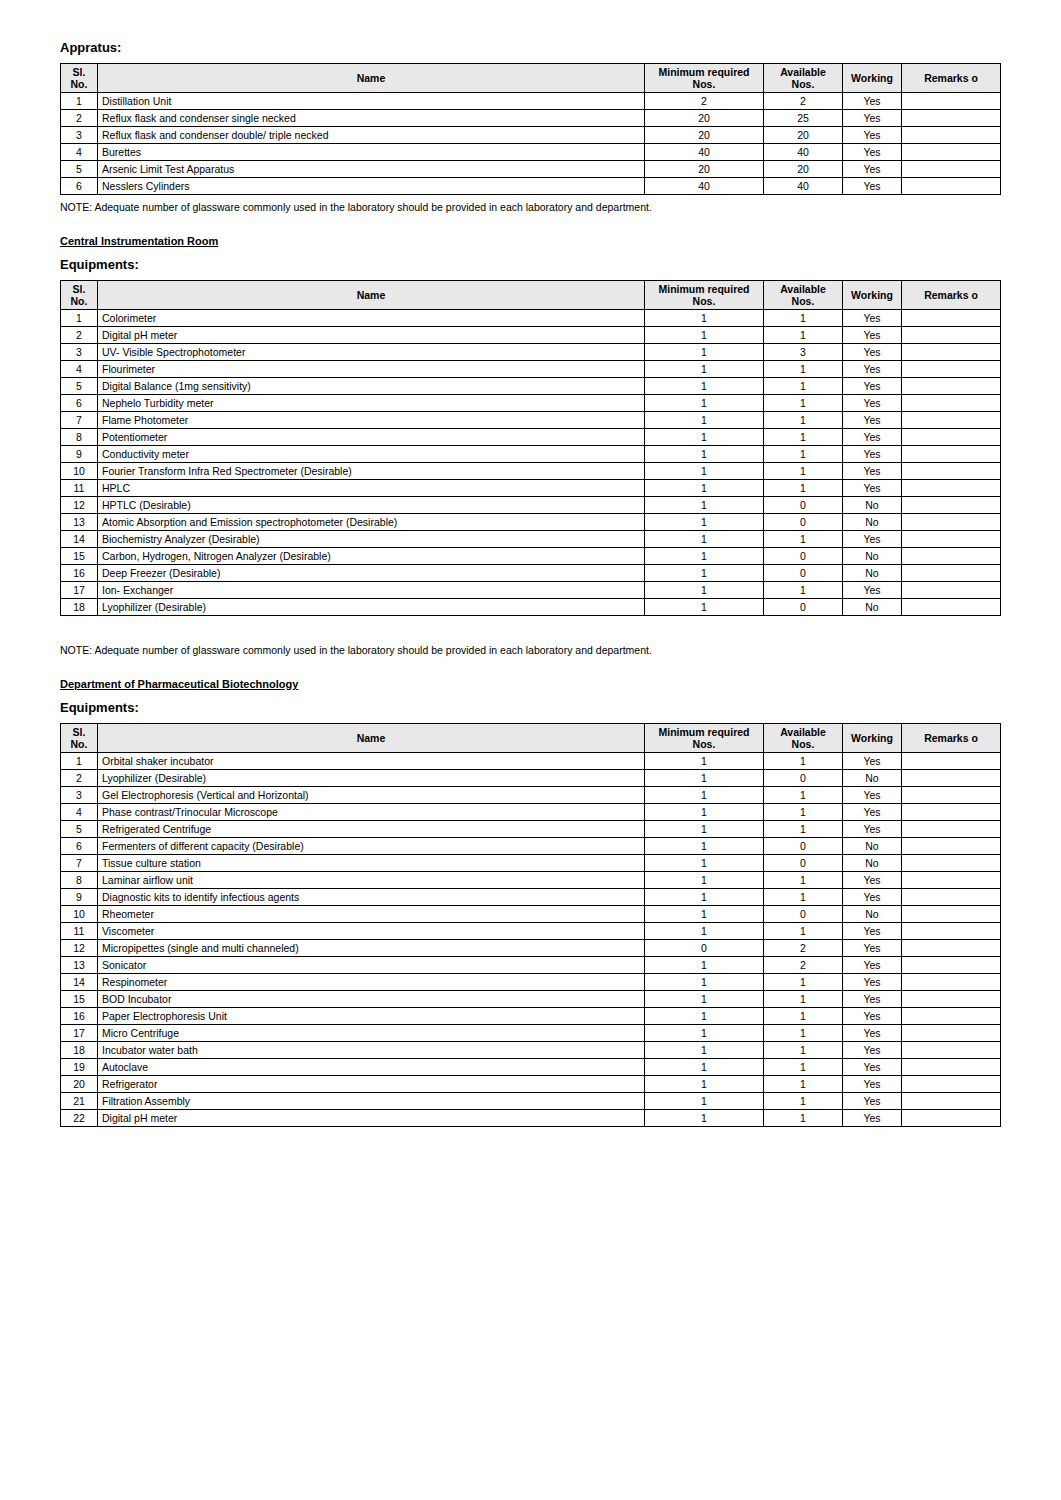Appratus:
| Sl. No. | Name | Minimum required Nos. | Available Nos. | Working | Remarks o |
| --- | --- | --- | --- | --- | --- |
| 1 | Distillation Unit | 2 | 2 | Yes | |
| 2 | Reflux flask and condenser single necked | 20 | 25 | Yes | |
| 3 | Reflux flask and condenser double/ triple necked | 20 | 20 | Yes | |
| 4 | Burettes | 40 | 40 | Yes | |
| 5 | Arsenic Limit Test Apparatus | 20 | 20 | Yes | |
| 6 | Nesslers Cylinders | 40 | 40 | Yes | |
NOTE: Adequate number of glassware commonly used in the laboratory should be provided in each laboratory and department.
Central Instrumentation Room
Equipments:
| Sl. No. | Name | Minimum required Nos. | Available Nos. | Working | Remarks o |
| --- | --- | --- | --- | --- | --- |
| 1 | Colorimeter | 1 | 1 | Yes | |
| 2 | Digital pH meter | 1 | 1 | Yes | |
| 3 | UV- Visible Spectrophotometer | 1 | 3 | Yes | |
| 4 | Flourimeter | 1 | 1 | Yes | |
| 5 | Digital Balance (1mg sensitivity) | 1 | 1 | Yes | |
| 6 | Nephelo Turbidity meter | 1 | 1 | Yes | |
| 7 | Flame Photometer | 1 | 1 | Yes | |
| 8 | Potentiometer | 1 | 1 | Yes | |
| 9 | Conductivity meter | 1 | 1 | Yes | |
| 10 | Fourier Transform Infra Red Spectrometer (Desirable) | 1 | 1 | Yes | |
| 11 | HPLC | 1 | 1 | Yes | |
| 12 | HPTLC (Desirable) | 1 | 0 | No | |
| 13 | Atomic Absorption and Emission spectrophotometer (Desirable) | 1 | 0 | No | |
| 14 | Biochemistry Analyzer (Desirable) | 1 | 1 | Yes | |
| 15 | Carbon, Hydrogen, Nitrogen Analyzer (Desirable) | 1 | 0 | No | |
| 16 | Deep Freezer (Desirable) | 1 | 0 | No | |
| 17 | Ion- Exchanger | 1 | 1 | Yes | |
| 18 | Lyophilizer (Desirable) | 1 | 0 | No | |
NOTE: Adequate number of glassware commonly used in the laboratory should be provided in each laboratory and department.
Department of Pharmaceutical Biotechnology
Equipments:
| Sl. No. | Name | Minimum required Nos. | Available Nos. | Working | Remarks o |
| --- | --- | --- | --- | --- | --- |
| 1 | Orbital shaker incubator | 1 | 1 | Yes | |
| 2 | Lyophilizer (Desirable) | 1 | 0 | No | |
| 3 | Gel Electrophoresis (Vertical and Horizontal) | 1 | 1 | Yes | |
| 4 | Phase contrast/Trinocular Microscope | 1 | 1 | Yes | |
| 5 | Refrigerated Centrifuge | 1 | 1 | Yes | |
| 6 | Fermenters of different capacity (Desirable) | 1 | 0 | No | |
| 7 | Tissue culture station | 1 | 0 | No | |
| 8 | Laminar airflow unit | 1 | 1 | Yes | |
| 9 | Diagnostic kits to identify infectious agents | 1 | 1 | Yes | |
| 10 | Rheometer | 1 | 0 | No | |
| 11 | Viscometer | 1 | 1 | Yes | |
| 12 | Micropipettes (single and multi channeled) | 0 | 2 | Yes | |
| 13 | Sonicator | 1 | 2 | Yes | |
| 14 | Respinometer | 1 | 1 | Yes | |
| 15 | BOD Incubator | 1 | 1 | Yes | |
| 16 | Paper Electrophoresis Unit | 1 | 1 | Yes | |
| 17 | Micro Centrifuge | 1 | 1 | Yes | |
| 18 | Incubator water bath | 1 | 1 | Yes | |
| 19 | Autoclave | 1 | 1 | Yes | |
| 20 | Refrigerator | 1 | 1 | Yes | |
| 21 | Filtration Assembly | 1 | 1 | Yes | |
| 22 | Digital pH meter | 1 | 1 | Yes | |